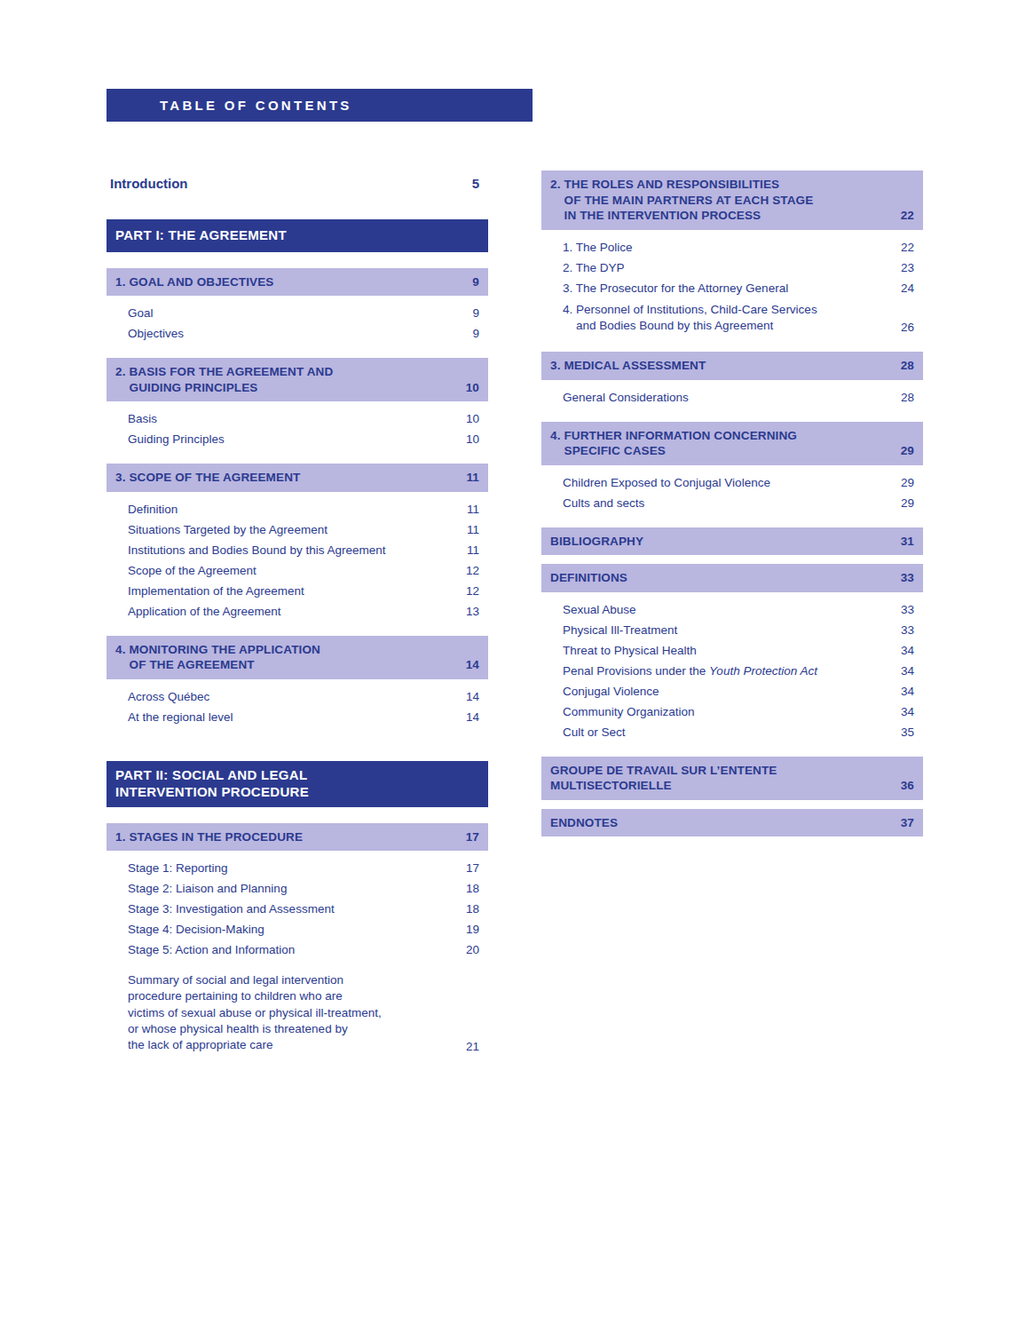TABLE OF CONTENTS
Introduction 5
PART I: THE AGREEMENT
1. GOAL AND OBJECTIVES 9
Goal 9
Objectives 9
2. BASIS FOR THE AGREEMENT AND
GUIDING PRINCIPLES 10
Basis 10
Guiding Principles 10
3. SCOPE OF THE AGREEMENT 11
Definition 11
Situations Targeted by the Agreement 11
Institutions and Bodies Bound by this Agreement 11
Scope of the Agreement 12
Implementation of the Agreement 12
Application of the Agreement 13
4. MONITORING THE APPLICATION
OF THE AGREEMENT 14
Across Québec 14
At the regional level 14
PART II: SOCIAL AND LEGAL
INTERVENTION PROCEDURE
1. STAGES IN THE PROCEDURE 17
Stage 1: Reporting 17
Stage 2: Liaison and Planning 18
Stage 3: Investigation and Assessment 18
Stage 4: Decision-Making 19
Stage 5: Action and Information 20
Summary of social and legal intervention
procedure pertaining to children who are
victims of sexual abuse or physical ill-treatment,
or whose physical health is threatened by
the lack of appropriate care 21
2. THE ROLES AND RESPONSIBILITIES
OF THE MAIN PARTNERS AT EACH STAGE
IN THE INTERVENTION PROCESS 22
1. The Police 22
2. The DYP 23
3. The Prosecutor for the Attorney General 24
4. Personnel of Institutions, Child-Care Services
and Bodies Bound by this Agreement 26
3. MEDICAL ASSESSMENT 28
General Considerations 28
4. FURTHER INFORMATION CONCERNING
SPECIFIC CASES 29
Children Exposed to Conjugal Violence 29
Cults and sects 29
BIBLIOGRAPHY 31
DEFINITIONS 33
Sexual Abuse 33
Physical Ill-Treatment 33
Threat to Physical Health 34
Penal Provisions under the Youth Protection Act 34
Conjugal Violence 34
Community Organization 34
Cult or Sect 35
GROUPE DE TRAVAIL SUR L’ENTENTE
MULTISECTORIELLE 36
ENDNOTES 37